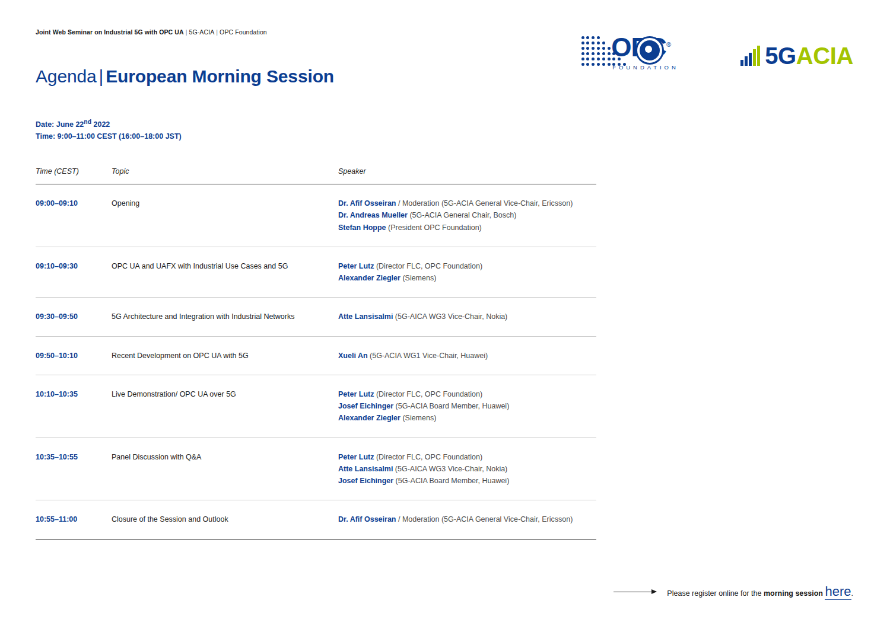Joint Web Seminar on Industrial 5G with OPC UA|5G-ACIA|OPC Foundation
OPC®
FOUNDATION
5G ACIA
Agenda|European Morning Session
Date: June 22nd 2022
Time: 9:00–11:00 CEST (16:00–18:00 JST)
| Time (CEST) | Topic | Speaker |
| --- | --- | --- |
| 09:00–09:10 | Opening | Dr. Afif Osseiran / Moderation (5G-ACIA General Vice-Chair, Ericsson) Dr. Andreas Mueller (5G-ACIA General Chair, Bosch) Stefan Hoppe (President OPC Foundation) |
| 09:10–09:30 | OPC UA and UAFX with Industrial Use Cases and 5G | Peter Lutz (Director FLC, OPC Foundation) Alexander Ziegler (Siemens) |
| 09:30–09:50 | 5G Architecture and Integration with Industrial Networks | Atte Lansisalmi (5G-AICA WG3 Vice-Chair, Nokia) |
| 09:50–10:10 | Recent Development on OPC UA with 5G | Xueli An (5G-ACIA WG1 Vice-Chair, Huawei) |
| 10:10–10:35 | Live Demonstration/ OPC UA over 5G | Peter Lutz (Director FLC, OPC Foundation) Josef Eichinger (5G-ACIA Board Member, Huawei) Alexander Ziegler (Siemens) |
| 10:35–10:55 | Panel Discussion with Q&A | Peter Lutz (Director FLC, OPC Foundation) Atte Lansisalmi (5G-AICA WG3 Vice-Chair, Nokia) Josef Eichinger (5G-ACIA Board Member, Huawei) |
| 10:55–11:00 | Closure of the Session and Outlook | Dr. Afif Osseiran / Moderation (5G-ACIA General Vice-Chair, Ericsson) |
Please register online for the morning session here.